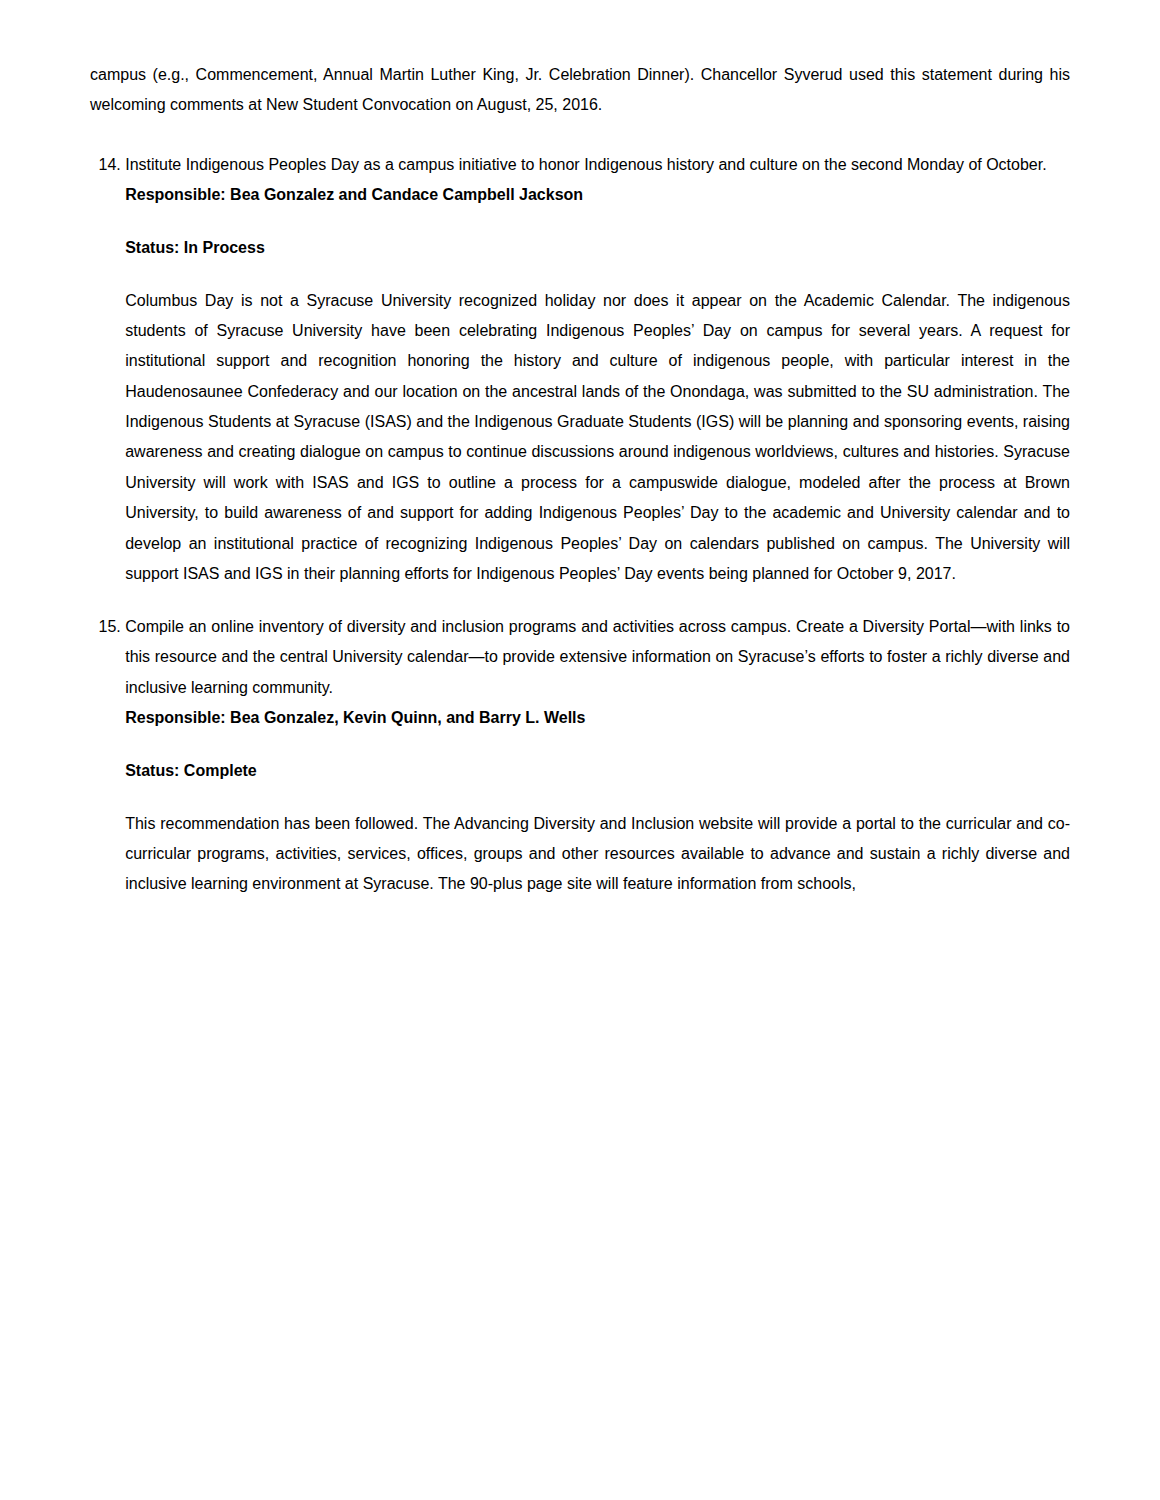campus (e.g., Commencement, Annual Martin Luther King, Jr. Celebration Dinner). Chancellor Syverud used this statement during his welcoming comments at New Student Convocation on August, 25, 2016.
Institute Indigenous Peoples Day as a campus initiative to honor Indigenous history and culture on the second Monday of October.
Responsible: Bea Gonzalez and Candace Campbell Jackson
Status: In Process
Columbus Day is not a Syracuse University recognized holiday nor does it appear on the Academic Calendar. The indigenous students of Syracuse University have been celebrating Indigenous Peoples’ Day on campus for several years. A request for institutional support and recognition honoring the history and culture of indigenous people, with particular interest in the Haudenosaunee Confederacy and our location on the ancestral lands of the Onondaga, was submitted to the SU administration. The Indigenous Students at Syracuse (ISAS) and the Indigenous Graduate Students (IGS) will be planning and sponsoring events, raising awareness and creating dialogue on campus to continue discussions around indigenous worldviews, cultures and histories. Syracuse University will work with ISAS and IGS to outline a process for a campuswide dialogue, modeled after the process at Brown University, to build awareness of and support for adding Indigenous Peoples’ Day to the academic and University calendar and to develop an institutional practice of recognizing Indigenous Peoples’ Day on calendars published on campus. The University will support ISAS and IGS in their planning efforts for Indigenous Peoples’ Day events being planned for October 9, 2017.
Compile an online inventory of diversity and inclusion programs and activities across campus. Create a Diversity Portal—with links to this resource and the central University calendar—to provide extensive information on Syracuse’s efforts to foster a richly diverse and inclusive learning community.
Responsible: Bea Gonzalez, Kevin Quinn, and Barry L. Wells
Status: Complete
This recommendation has been followed. The Advancing Diversity and Inclusion website will provide a portal to the curricular and co-curricular programs, activities, services, offices, groups and other resources available to advance and sustain a richly diverse and inclusive learning environment at Syracuse. The 90-plus page site will feature information from schools,